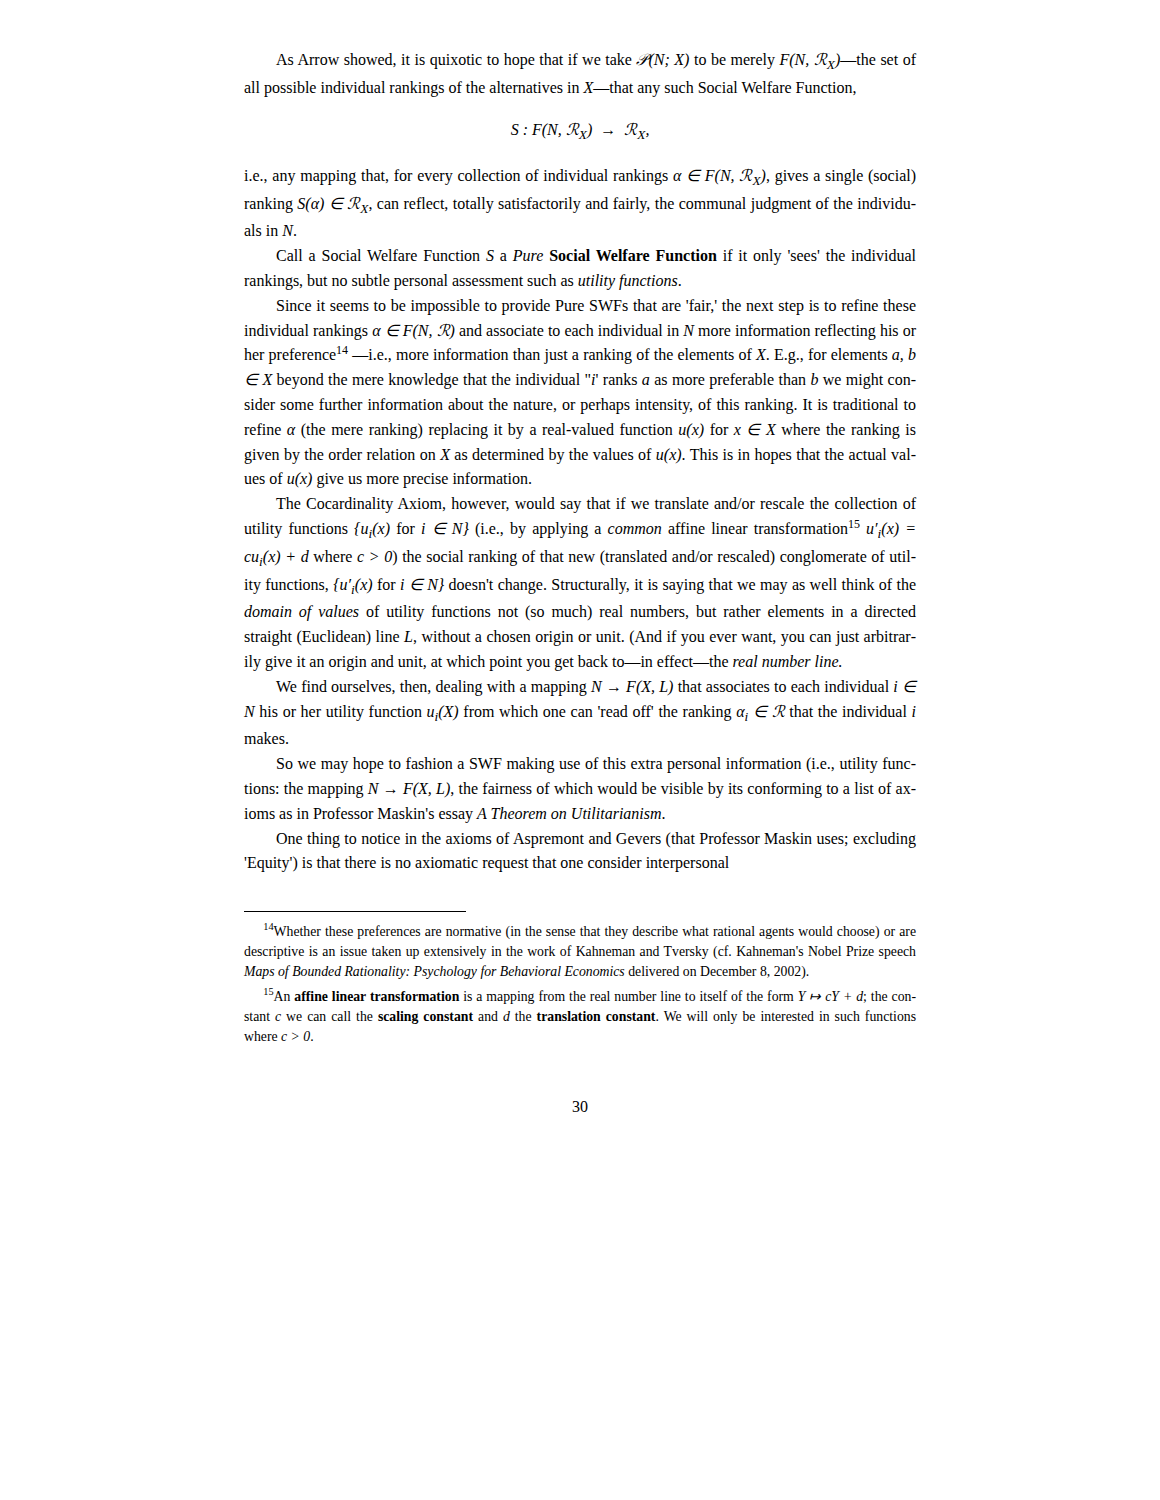As Arrow showed, it is quixotic to hope that if we take 𝒫(N; X) to be merely F(N, ℛX)—the set of all possible individual rankings of the alternatives in X—that any such Social Welfare Function,
S : F(N, ℛX) → ℛX,
i.e., any mapping that, for every collection of individual rankings α ∈ F(N, ℛX), gives a single (social) ranking S(α) ∈ ℛX, can reflect, totally satisfactorily and fairly, the communal judgment of the individuals in N.
Call a Social Welfare Function S a Pure Social Welfare Function if it only 'sees' the individual rankings, but no subtle personal assessment such as utility functions.
Since it seems to be impossible to provide Pure SWFs that are 'fair,' the next step is to refine these individual rankings α ∈ F(N, ℛ) and associate to each individual in N more information reflecting his or her preference14 —i.e., more information than just a ranking of the elements of X. E.g., for elements a, b ∈ X beyond the mere knowledge that the individual "i' ranks a as more preferable than b we might consider some further information about the nature, or perhaps intensity, of this ranking. It is traditional to refine α (the mere ranking) replacing it by a real-valued function u(x) for x ∈ X where the ranking is given by the order relation on X as determined by the values of u(x). This is in hopes that the actual values of u(x) give us more precise information.
The Cocardinality Axiom, however, would say that if we translate and/or rescale the collection of utility functions {ui(x) for i ∈ N} (i.e., by applying a common affine linear transformation15 u′i(x) = cui(x) + d where c > 0) the social ranking of that new (translated and/or rescaled) conglomerate of utility functions, {u′i(x) for i ∈ N} doesn't change. Structurally, it is saying that we may as well think of the domain of values of utility functions not (so much) real numbers, but rather elements in a directed straight (Euclidean) line L, without a chosen origin or unit. (And if you ever want, you can just arbitrarily give it an origin and unit, at which point you get back to—in effect—the real number line.
We find ourselves, then, dealing with a mapping N → F(X, L) that associates to each individual i ∈ N his or her utility function ui(X) from which one can 'read off' the ranking αi ∈ ℛ that the individual i makes.
So we may hope to fashion a SWF making use of this extra personal information (i.e., utility functions: the mapping N → F(X, L), the fairness of which would be visible by its conforming to a list of axioms as in Professor Maskin's essay A Theorem on Utilitarianism.
One thing to notice in the axioms of Aspremont and Gevers (that Professor Maskin uses; excluding 'Equity') is that there is no axiomatic request that one consider interpersonal
14Whether these preferences are normative (in the sense that they describe what rational agents would choose) or are descriptive is an issue taken up extensively in the work of Kahneman and Tversky (cf. Kahneman's Nobel Prize speech Maps of Bounded Rationality: Psychology for Behavioral Economics delivered on December 8, 2002).
15An affine linear transformation is a mapping from the real number line to itself of the form Y ↦ cY + d; the constant c we can call the scaling constant and d the translation constant. We will only be interested in such functions where c > 0.
30